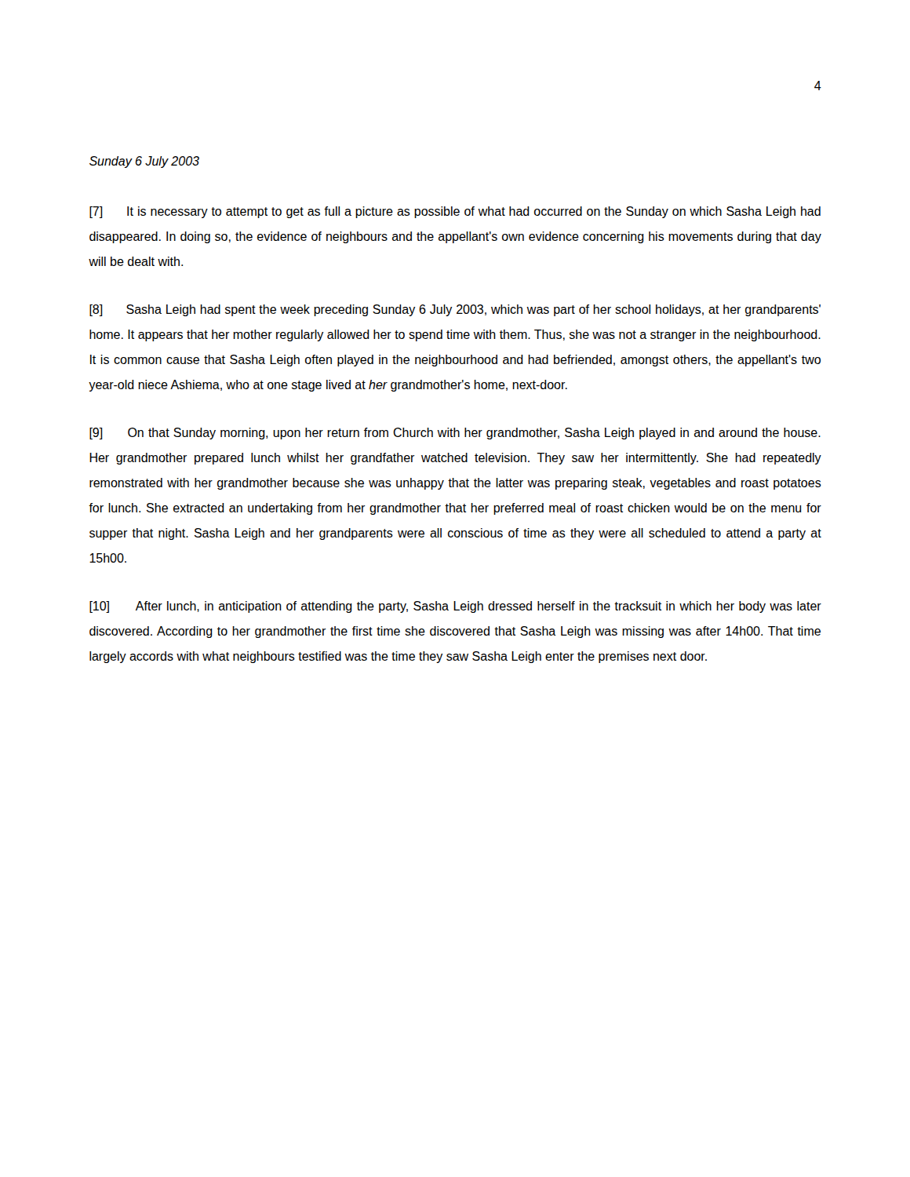4
Sunday 6 July 2003
[7] It is necessary to attempt to get as full a picture as possible of what had occurred on the Sunday on which Sasha Leigh had disappeared. In doing so, the evidence of neighbours and the appellant's own evidence concerning his movements during that day will be dealt with.
[8] Sasha Leigh had spent the week preceding Sunday 6 July 2003, which was part of her school holidays, at her grandparents' home. It appears that her mother regularly allowed her to spend time with them. Thus, she was not a stranger in the neighbourhood. It is common cause that Sasha Leigh often played in the neighbourhood and had befriended, amongst others, the appellant's two year-old niece Ashiema, who at one stage lived at her grandmother's home, next-door.
[9] On that Sunday morning, upon her return from Church with her grandmother, Sasha Leigh played in and around the house. Her grandmother prepared lunch whilst her grandfather watched television. They saw her intermittently. She had repeatedly remonstrated with her grandmother because she was unhappy that the latter was preparing steak, vegetables and roast potatoes for lunch. She extracted an undertaking from her grandmother that her preferred meal of roast chicken would be on the menu for supper that night. Sasha Leigh and her grandparents were all conscious of time as they were all scheduled to attend a party at 15h00.
[10] After lunch, in anticipation of attending the party, Sasha Leigh dressed herself in the tracksuit in which her body was later discovered. According to her grandmother the first time she discovered that Sasha Leigh was missing was after 14h00. That time largely accords with what neighbours testified was the time they saw Sasha Leigh enter the premises next door.